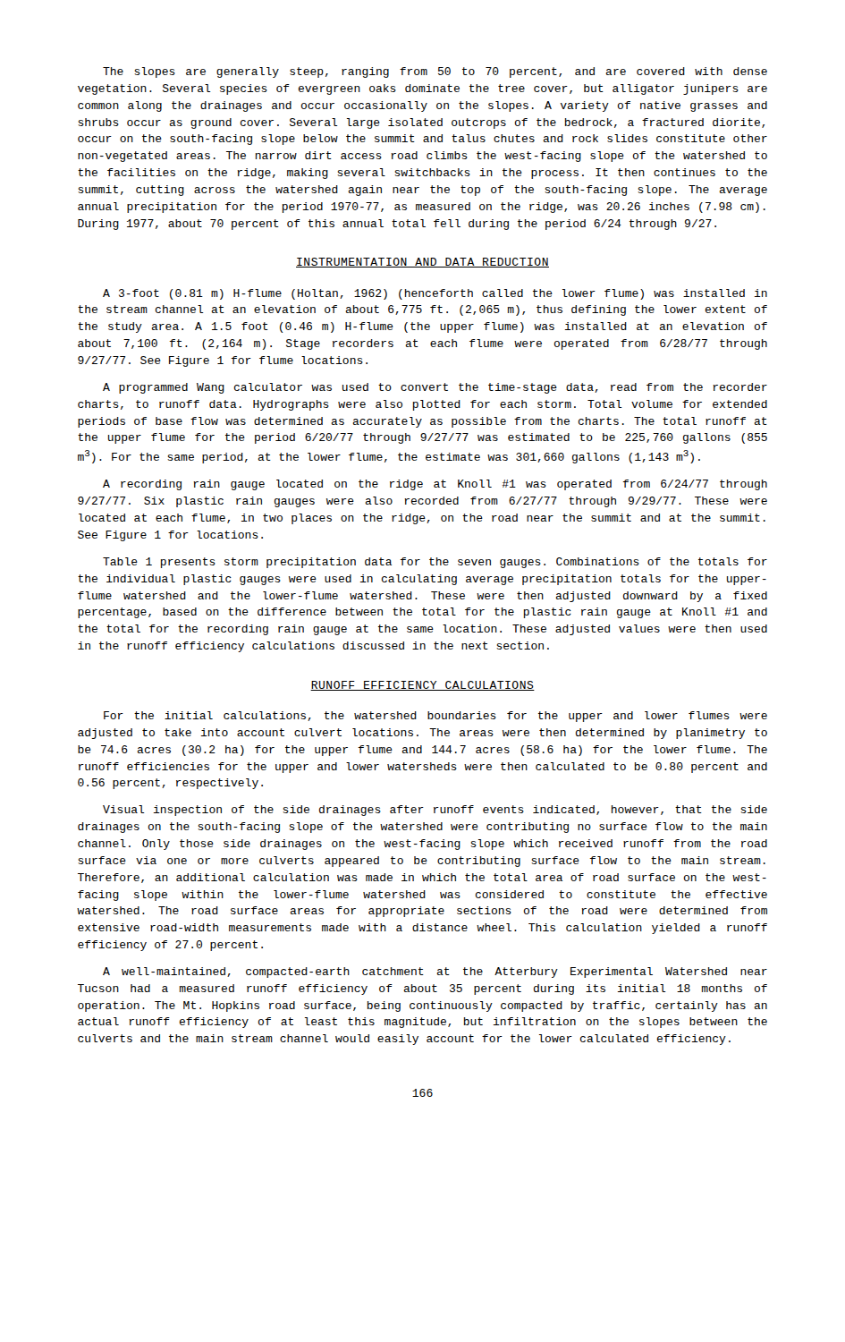The slopes are generally steep, ranging from 50 to 70 percent, and are covered with dense vegetation. Several species of evergreen oaks dominate the tree cover, but alligator junipers are common along the drainages and occur occasionally on the slopes. A variety of native grasses and shrubs occur as ground cover. Several large isolated outcrops of the bedrock, a fractured diorite, occur on the south-facing slope below the summit and talus chutes and rock slides constitute other non-vegetated areas. The narrow dirt access road climbs the west-facing slope of the watershed to the facilities on the ridge, making several switchbacks in the process. It then continues to the summit, cutting across the watershed again near the top of the south-facing slope. The average annual precipitation for the period 1970-77, as measured on the ridge, was 20.26 inches (7.98 cm). During 1977, about 70 percent of this annual total fell during the period 6/24 through 9/27.
Instrumentation and Data Reduction
A 3-foot (0.81 m) H-flume (Holtan, 1962) (henceforth called the lower flume) was installed in the stream channel at an elevation of about 6,775 ft. (2,065 m), thus defining the lower extent of the study area. A 1.5 foot (0.46 m) H-flume (the upper flume) was installed at an elevation of about 7,100 ft. (2,164 m). Stage recorders at each flume were operated from 6/28/77 through 9/27/77. See Figure 1 for flume locations.
A programmed Wang calculator was used to convert the time-stage data, read from the recorder charts, to runoff data. Hydrographs were also plotted for each storm. Total volume for extended periods of base flow was determined as accurately as possible from the charts. The total runoff at the upper flume for the period 6/20/77 through 9/27/77 was estimated to be 225,760 gallons (855 m3). For the same period, at the lower flume, the estimate was 301,660 gallons (1,143 m3).
A recording rain gauge located on the ridge at Knoll #1 was operated from 6/24/77 through 9/27/77. Six plastic rain gauges were also recorded from 6/27/77 through 9/29/77. These were located at each flume, in two places on the ridge, on the road near the summit and at the summit. See Figure 1 for locations.
Table 1 presents storm precipitation data for the seven gauges. Combinations of the totals for the individual plastic gauges were used in calculating average precipitation totals for the upper-flume watershed and the lower-flume watershed. These were then adjusted downward by a fixed percentage, based on the difference between the total for the plastic rain gauge at Knoll #1 and the total for the recording rain gauge at the same location. These adjusted values were then used in the runoff efficiency calculations discussed in the next section.
Runoff Efficiency Calculations
For the initial calculations, the watershed boundaries for the upper and lower flumes were adjusted to take into account culvert locations. The areas were then determined by planimetry to be 74.6 acres (30.2 ha) for the upper flume and 144.7 acres (58.6 ha) for the lower flume. The runoff efficiencies for the upper and lower watersheds were then calculated to be 0.80 percent and 0.56 percent, respectively.
Visual inspection of the side drainages after runoff events indicated, however, that the side drainages on the south-facing slope of the watershed were contributing no surface flow to the main channel. Only those side drainages on the west-facing slope which received runoff from the road surface via one or more culverts appeared to be contributing surface flow to the main stream. Therefore, an additional calculation was made in which the total area of road surface on the west-facing slope within the lower-flume watershed was considered to constitute the effective watershed. The road surface areas for appropriate sections of the road were determined from extensive road-width measurements made with a distance wheel. This calculation yielded a runoff efficiency of 27.0 percent.
A well-maintained, compacted-earth catchment at the Atterbury Experimental Watershed near Tucson had a measured runoff efficiency of about 35 percent during its initial 18 months of operation. The Mt. Hopkins road surface, being continuously compacted by traffic, certainly has an actual runoff efficiency of at least this magnitude, but infiltration on the slopes between the culverts and the main stream channel would easily account for the lower calculated efficiency.
166